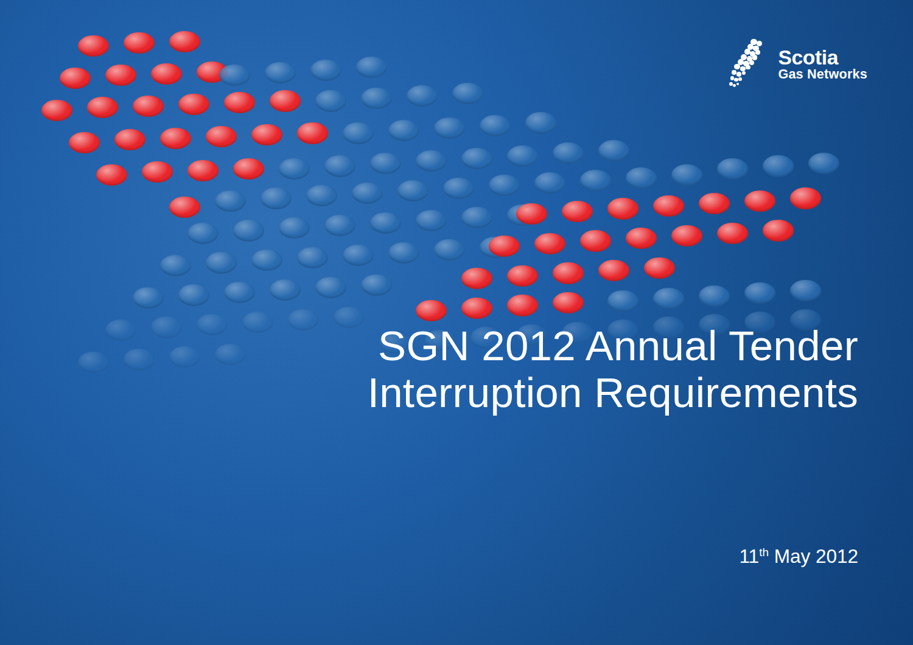Scotia
Gas Networks
SGN 2012 Annual Tender
Interruption Requirements
11th May 2012